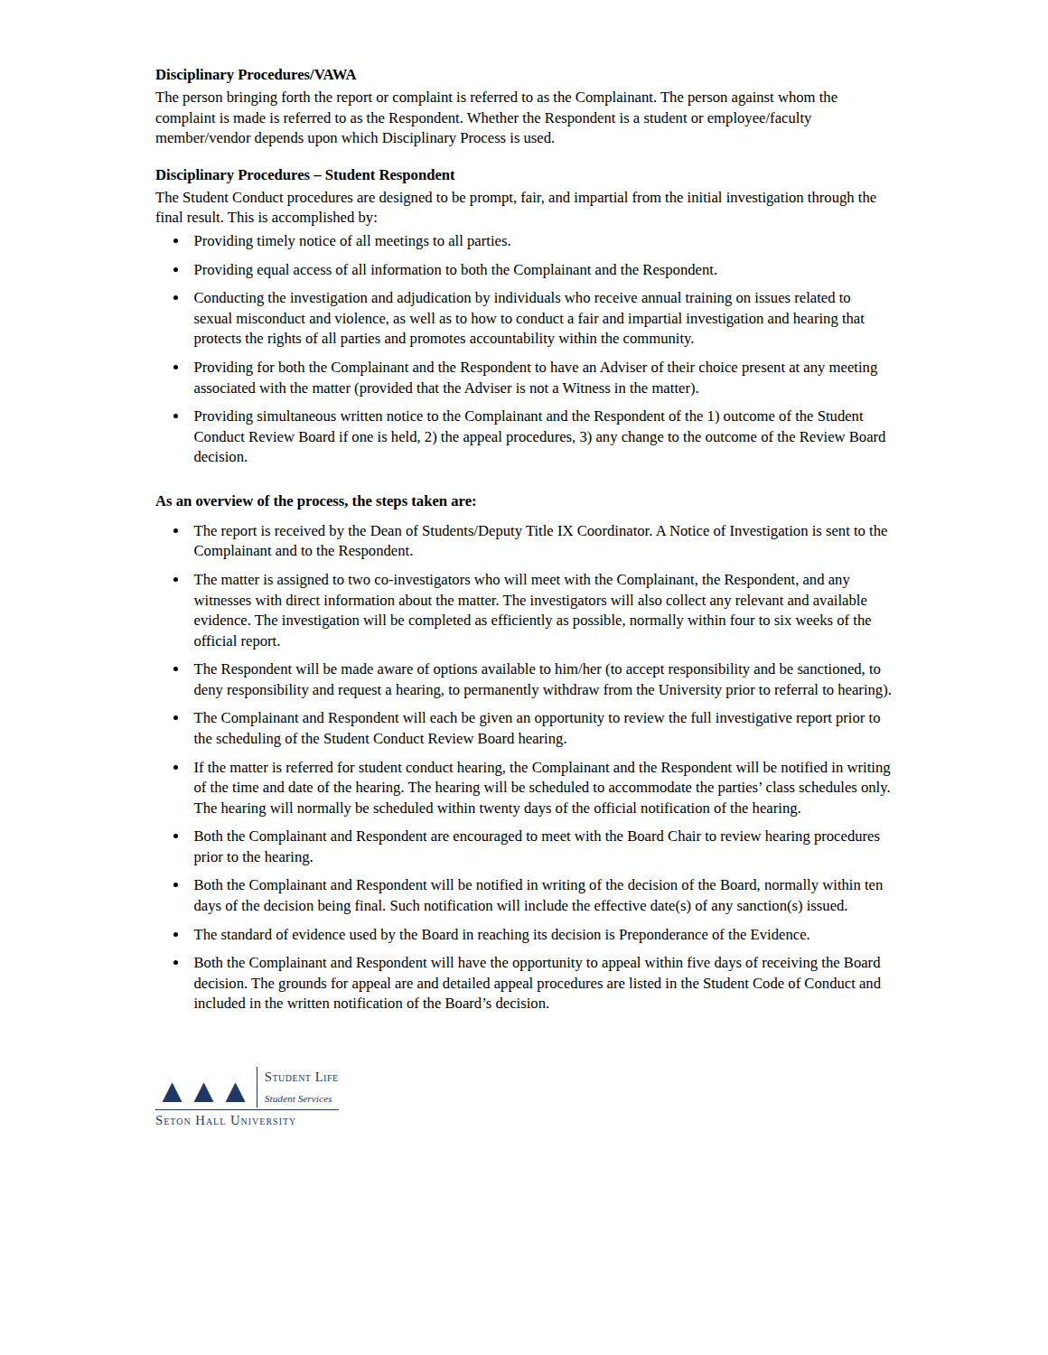Disciplinary Procedures/VAWA
The person bringing forth the report or complaint is referred to as the Complainant. The person against whom the complaint is made is referred to as the Respondent. Whether the Respondent is a student or employee/faculty member/vendor depends upon which Disciplinary Process is used.
Disciplinary Procedures – Student Respondent
The Student Conduct procedures are designed to be prompt, fair, and impartial from the initial investigation through the final result. This is accomplished by:
Providing timely notice of all meetings to all parties.
Providing equal access of all information to both the Complainant and the Respondent.
Conducting the investigation and adjudication by individuals who receive annual training on issues related to sexual misconduct and violence, as well as to how to conduct a fair and impartial investigation and hearing that protects the rights of all parties and promotes accountability within the community.
Providing for both the Complainant and the Respondent to have an Adviser of their choice present at any meeting associated with the matter (provided that the Adviser is not a Witness in the matter).
Providing simultaneous written notice to the Complainant and the Respondent of the 1) outcome of the Student Conduct Review Board if one is held, 2) the appeal procedures, 3) any change to the outcome of the Review Board decision.
As an overview of the process, the steps taken are:
The report is received by the Dean of Students/Deputy Title IX Coordinator. A Notice of Investigation is sent to the Complainant and to the Respondent.
The matter is assigned to two co-investigators who will meet with the Complainant, the Respondent, and any witnesses with direct information about the matter. The investigators will also collect any relevant and available evidence. The investigation will be completed as efficiently as possible, normally within four to six weeks of the official report.
The Respondent will be made aware of options available to him/her (to accept responsibility and be sanctioned, to deny responsibility and request a hearing, to permanently withdraw from the University prior to referral to hearing).
The Complainant and Respondent will each be given an opportunity to review the full investigative report prior to the scheduling of the Student Conduct Review Board hearing.
If the matter is referred for student conduct hearing, the Complainant and the Respondent will be notified in writing of the time and date of the hearing. The hearing will be scheduled to accommodate the parties’ class schedules only. The hearing will normally be scheduled within twenty days of the official notification of the hearing.
Both the Complainant and Respondent are encouraged to meet with the Board Chair to review hearing procedures prior to the hearing.
Both the Complainant and Respondent will be notified in writing of the decision of the Board, normally within ten days of the decision being final. Such notification will include the effective date(s) of any sanction(s) issued.
The standard of evidence used by the Board in reaching its decision is Preponderance of the Evidence.
Both the Complainant and Respondent will have the opportunity to appeal within five days of receiving the Board decision. The grounds for appeal are and detailed appeal procedures are listed in the Student Code of Conduct and included in the written notification of the Board’s decision.
▲▲▲ Student Life
Student Services
Seton Hall University